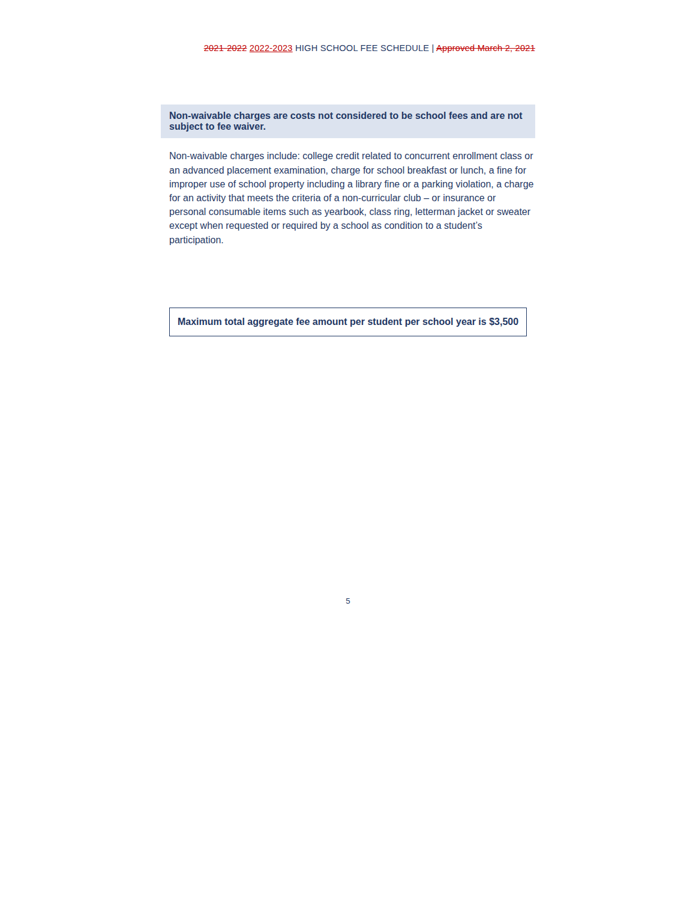2021-2022 2022-2023 HIGH SCHOOL FEE SCHEDULE | Approved March 2, 2021
Non-waivable charges are costs not considered to be school fees and are not subject to fee waiver.
Non-waivable charges include: college credit related to concurrent enrollment class or an advanced placement examination, charge for school breakfast or lunch, a fine for improper use of school property including a library fine or a parking violation, a charge for an activity that meets the criteria of a non-curricular club – or insurance or personal consumable items such as yearbook, class ring, letterman jacket or sweater except when requested or required by a school as condition to a student’s participation.
Maximum total aggregate fee amount per student per school year is $3,500
5